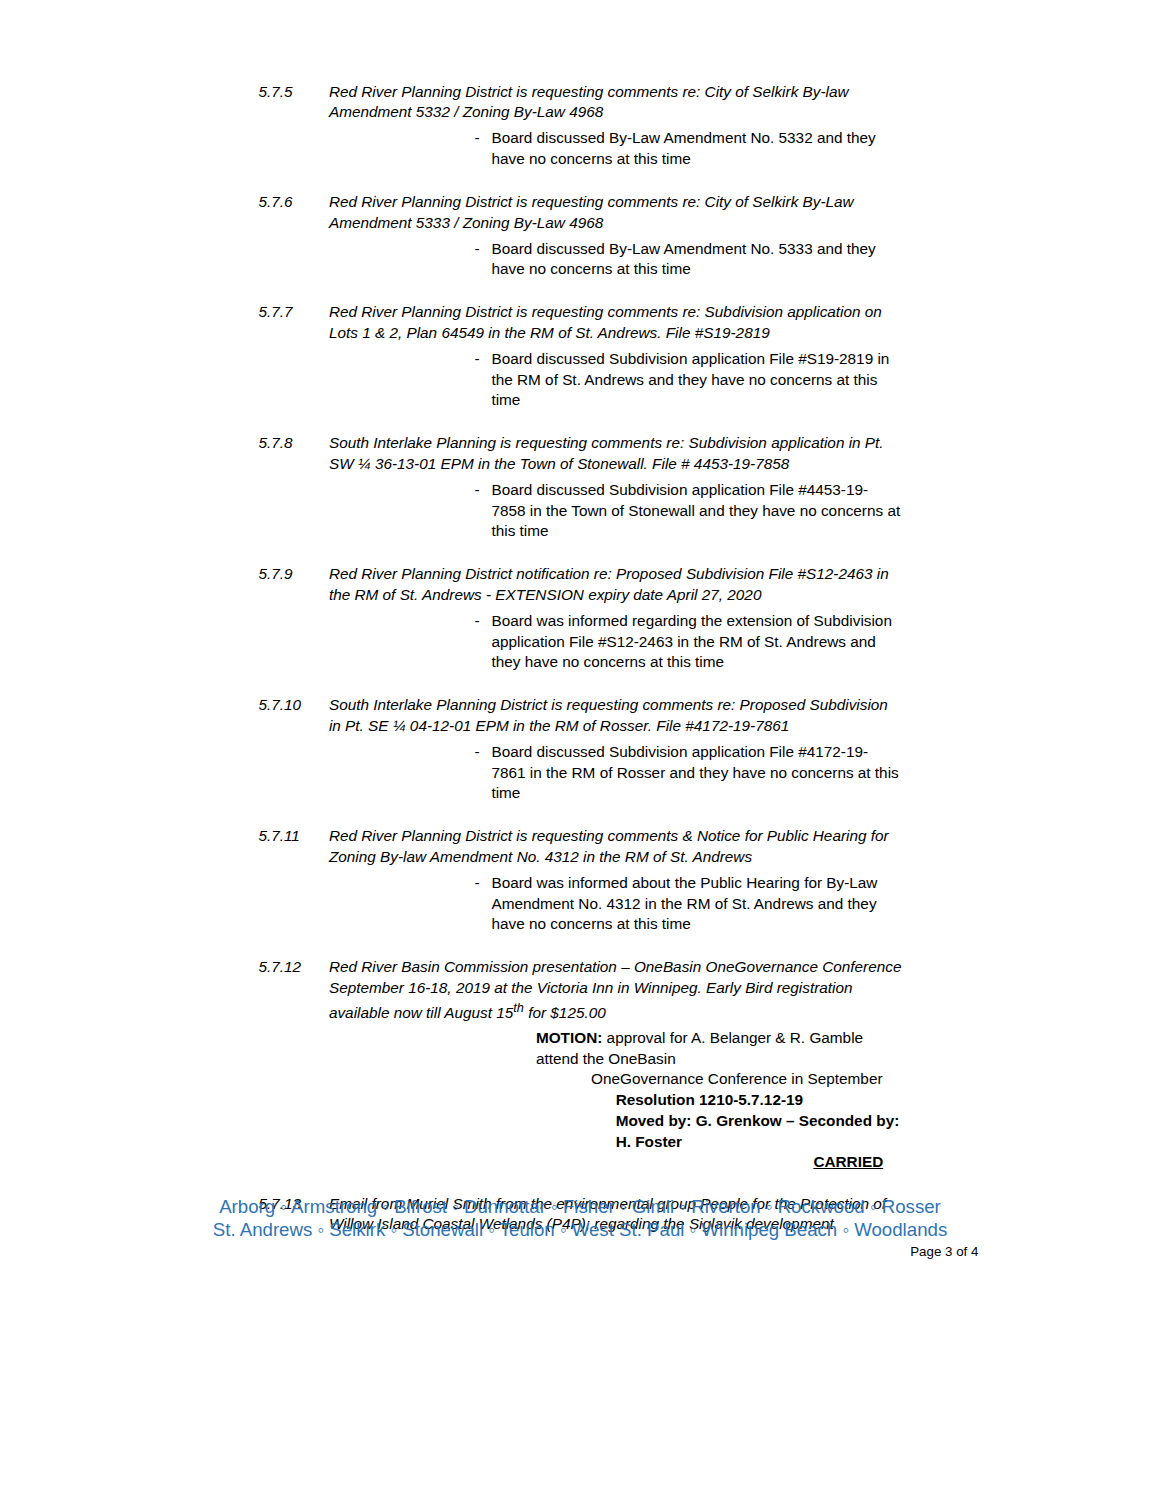5.7.5
Red River Planning District is requesting comments re: City of Selkirk By-law Amendment 5332 / Zoning By-Law 4968
Board discussed By-Law Amendment No. 5332 and they have no concerns at this time
5.7.6
Red River Planning District is requesting comments re: City of Selkirk By-Law Amendment 5333 / Zoning By-Law 4968
Board discussed By-Law Amendment No. 5333 and they have no concerns at this time
5.7.7
Red River Planning District is requesting comments re: Subdivision application on Lots 1 & 2, Plan 64549 in the RM of St. Andrews. File #S19-2819
Board discussed Subdivision application File #S19-2819 in the RM of St. Andrews and they have no concerns at this time
5.7.8
South Interlake Planning is requesting comments re: Subdivision application in Pt. SW ¼ 36-13-01 EPM in the Town of Stonewall. File # 4453-19-7858
Board discussed Subdivision application File #4453-19-7858 in the Town of Stonewall and they have no concerns at this time
5.7.9
Red River Planning District notification re: Proposed Subdivision File #S12-2463 in the RM of St. Andrews - EXTENSION expiry date April 27, 2020
Board was informed regarding the extension of Subdivision application File #S12-2463 in the RM of St. Andrews and they have no concerns at this time
5.7.10
South Interlake Planning District is requesting comments re: Proposed Subdivision in Pt. SE ¼ 04-12-01 EPM in the RM of Rosser. File #4172-19-7861
Board discussed Subdivision application File #4172-19-7861 in the RM of Rosser and they have no concerns at this time
5.7.11
Red River Planning District is requesting comments & Notice for Public Hearing for Zoning By-law Amendment No. 4312 in the RM of St. Andrews
Board was informed about the Public Hearing for By-Law Amendment No. 4312 in the RM of St. Andrews and they have no concerns at this time
5.7.12
Red River Basin Commission presentation – OneBasin OneGovernance Conference September 16-18, 2019 at the Victoria Inn in Winnipeg. Early Bird registration available now till August 15th for $125.00
MOTION: approval for A. Belanger & R. Gamble attend the OneBasin
OneGovernance Conference in September
Resolution 1210-5.7.12-19
Moved by: G. Grenkow – Seconded by: H. Foster
CARRIED
5.7.13
Email from Muriel Smith from the environmental group People for the Protection of Willow Island Coastal Wetlands (P4P); regarding the Siglavik development
Arborg ◦ Armstrong ◦ Bifrost ◦ Dunnottar ◦ Fisher ◦ Gimli ◦ Riverton ◦ Rockwood ◦ Rosser St. Andrews ◦ Selkirk ◦ Stonewall ◦ Teulon ◦ West St. Paul ◦ Winnipeg Beach ◦ Woodlands
Page 3 of 4